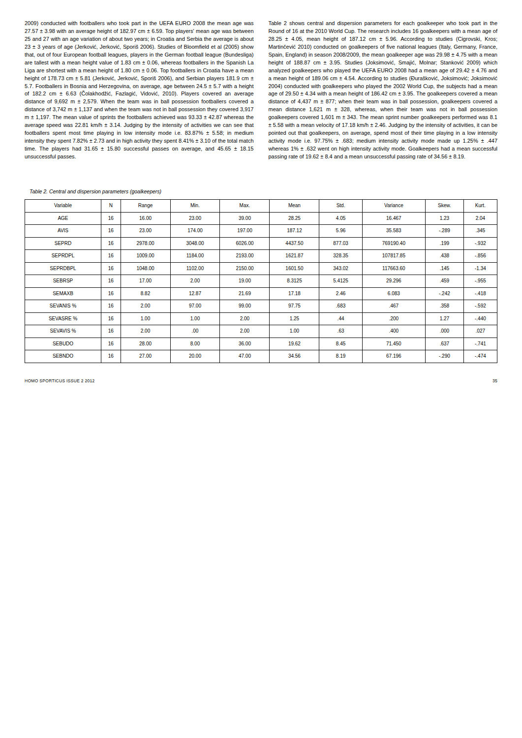2009) conducted with footballers who took part in the UEFA EURO 2008 the mean age was 27.57 ± 3.98 with an average height of 182.97 cm ± 6.59. Top players' mean age was between 25 and 27 with an age variation of about two years; in Croatia and Serbia the average is about 23 ± 3 years of age (Jerković, Jerković, Sporiš 2006). Studies of Bloomfield et al (2005) show that, out of four European football leagues, players in the German football league (Bundesliga) are tallest with a mean height value of 1.83 cm ± 0.06, whereas footballers in the Spanish La Liga are shortest with a mean height of 1.80 cm ± 0.06. Top footballers in Croatia have a mean height of 178.73 cm ± 5.81 (Jerković, Jerković, Sporiš 2006), and Serbian players 181.9 cm ± 5.7. Footballers in Bosnia and Herzegovina, on average, age between 24.5 ± 5.7 with a height of 182.2 cm ± 6.63 (Čolakhodžić, Fazlagić, Vidović, 2010). Players covered an average distance of 9,692 m ± 2,579. When the team was in ball possession footballers covered a distance of 3,742 m ± 1,137 and when the team was not in ball possession they covered 3,917 m ± 1,197. The mean value of sprints the footballers achieved was 93.33 ± 42.87 whereas the average speed was 22.81 km/h ± 3.14. Judging by the intensity of activities we can see that footballers spent most time playing in low intensity mode i.e. 83.87% ± 5.58; in medium intensity they spent 7.82% ± 2.73 and in high activity they spent 8.41% ± 3.10 of the total match time. The players had 31.65 ± 15.80 successful passes on average, and 45.65 ± 18.15 unsuccessful passes.
Table 2 shows central and dispersion parameters for each goalkeeper who took part in the Round of 16 at the 2010 World Cup. The research includes 16 goalkeepers with a mean age of 28.25 ± 4.05, mean height of 187.12 cm ± 5.96. According to studies (Cigrovski, Kros; Martinčević 2010) conducted on goalkeepers of five national leagues (Italy, Germany, France, Spain, England) in season 2008/2009, the mean goalkeeper age was 29.98 ± 4.75 with a mean height of 188.87 cm ± 3.95. Studies (Joksimović, Smajić, Molnar; Stanković 2009) which analyzed goalkeepers who played the UEFA EURO 2008 had a mean age of 29.42 ± 4.76 and a mean height of 189.06 cm ± 4.54. According to studies (Đurašković, Joksimović; Joksimović 2004) conducted with goalkeepers who played the 2002 World Cup, the subjects had a mean age of 29.50 ± 4.34 with a mean height of 186.42 cm ± 3.95. The goalkeepers covered a mean distance of 4,437 m ± 877; when their team was in ball possession, goalkeepers covered a mean distance 1,621 m ± 328, whereas, when their team was not in ball possession goalkeepers covered 1,601 m ± 343. The mean sprint number goalkeepers performed was 8.1 ± 5.58 with a mean velocity of 17.18 km/h ± 2.46. Judging by the intensity of activities, it can be pointed out that goalkeepers, on average, spend most of their time playing in a low intensity activity mode i.e. 97.75% ± .683; medium intensity activity mode made up 1.25% ± .447 whereas 1% ± .632 went on high intensity activity mode. Goalkeepers had a mean successful passing rate of 19.62 ± 8.4 and a mean unsuccessful passing rate of 34.56 ± 8.19.
Table 2. Central and dispersion parameters (goalkeepers)
| Variable | N | Range | Min. | Max. | Mean | Std. | Variance | Skew. | Kurt. |
| --- | --- | --- | --- | --- | --- | --- | --- | --- | --- |
| AGE | 16 | 16.00 | 23.00 | 39.00 | 28.25 | 4.05 | 16.467 | 1.23 | 2.04 |
| AVIS | 16 | 23.00 | 174.00 | 197.00 | 187.12 | 5.96 | 35.583 | -.289 | .345 |
| SEPRD | 16 | 2978.00 | 3048.00 | 6026.00 | 4437.50 | 877.03 | 769190.40 | .199 | -.932 |
| SEPRDPL | 16 | 1009.00 | 1184.00 | 2193.00 | 1621.87 | 328.35 | 107817.85 | .438 | -.856 |
| SEPRDBPL | 16 | 1048.00 | 1102.00 | 2150.00 | 1601.50 | 343.02 | 117663.60 | .145 | -1.34 |
| SEBRSP | 16 | 17.00 | 2.00 | 19.00 | 8.3125 | 5.4125 | 29.296 | .459 | -.955 |
| SEMAXB | 16 | 8.82 | 12.87 | 21.69 | 17.18 | 2.46 | 6.083 | -.242 | -.418 |
| SEVANIS % | 16 | 2.00 | 97.00 | 99.00 | 97.75 | .683 | .467 | .358 | -.592 |
| SEVASRE % | 16 | 1.00 | 1.00 | 2.00 | 1.25 | .44 | .200 | 1.27 | -.440 |
| SEVAVIS % | 16 | 2.00 | .00 | 2.00 | 1.00 | .63 | .400 | .000 | .027 |
| SEBUDO | 16 | 28.00 | 8.00 | 36.00 | 19.62 | 8.45 | 71.450 | .637 | -.741 |
| SEBNDO | 16 | 27.00 | 20.00 | 47.00 | 34.56 | 8.19 | 67.196 | -.290 | -.474 |
HOMO SPORTICUS ISSUE 2 2012 35